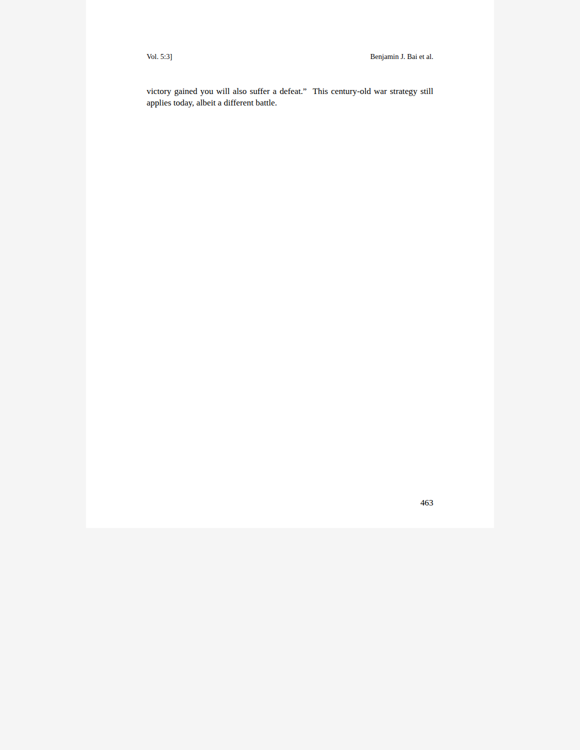Vol. 5:3] Benjamin J. Bai et al.
victory gained you will also suffer a defeat.” This century-old war strategy still applies today, albeit a different battle.
463